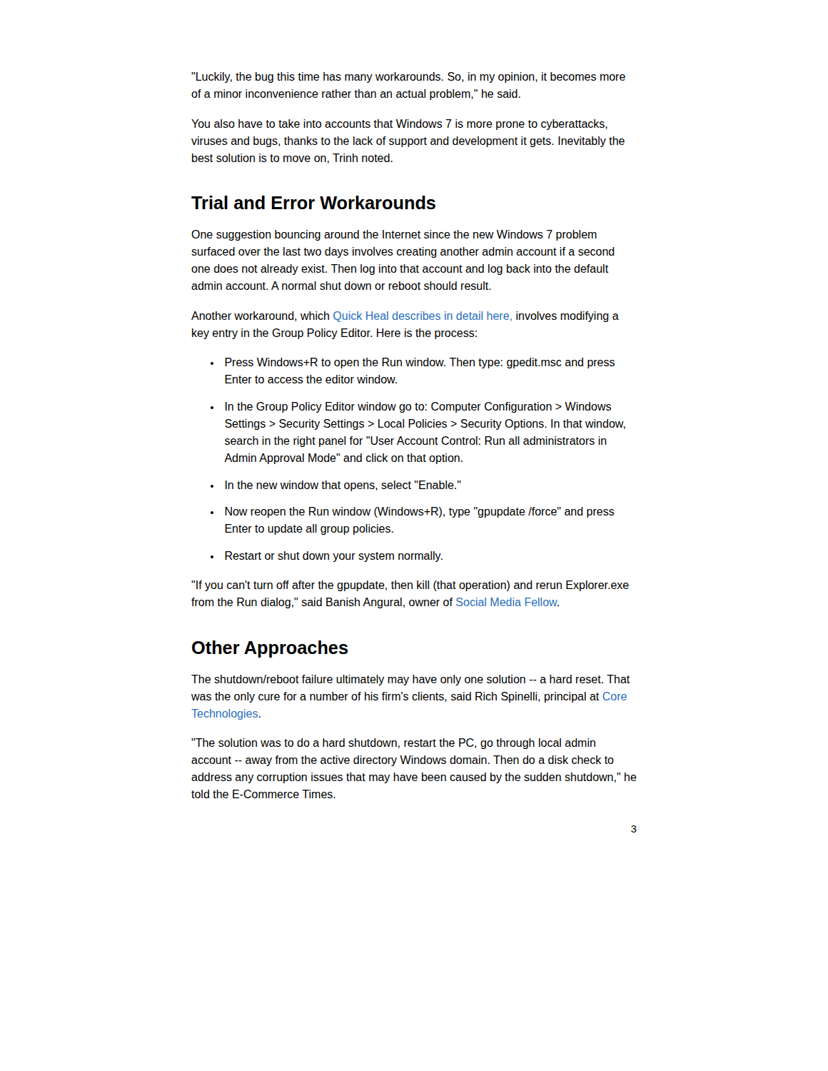"Luckily, the bug this time has many workarounds. So, in my opinion, it becomes more of a minor inconvenience rather than an actual problem," he said.
You also have to take into accounts that Windows 7 is more prone to cyberattacks, viruses and bugs, thanks to the lack of support and development it gets. Inevitably the best solution is to move on, Trinh noted.
Trial and Error Workarounds
One suggestion bouncing around the Internet since the new Windows 7 problem surfaced over the last two days involves creating another admin account if a second one does not already exist. Then log into that account and log back into the default admin account. A normal shut down or reboot should result.
Another workaround, which Quick Heal describes in detail here, involves modifying a key entry in the Group Policy Editor. Here is the process:
Press Windows+R to open the Run window. Then type: gpedit.msc and press Enter to access the editor window.
In the Group Policy Editor window go to: Computer Configuration > Windows Settings > Security Settings > Local Policies > Security Options. In that window, search in the right panel for "User Account Control: Run all administrators in Admin Approval Mode" and click on that option.
In the new window that opens, select "Enable."
Now reopen the Run window (Windows+R), type "gpupdate /force" and press Enter to update all group policies.
Restart or shut down your system normally.
"If you can't turn off after the gpupdate, then kill (that operation) and rerun Explorer.exe from the Run dialog," said Banish Angural, owner of Social Media Fellow.
Other Approaches
The shutdown/reboot failure ultimately may have only one solution -- a hard reset. That was the only cure for a number of his firm's clients, said Rich Spinelli, principal at Core Technologies.
"The solution was to do a hard shutdown, restart the PC, go through local admin account -- away from the active directory Windows domain. Then do a disk check to address any corruption issues that may have been caused by the sudden shutdown," he told the E-Commerce Times.
3